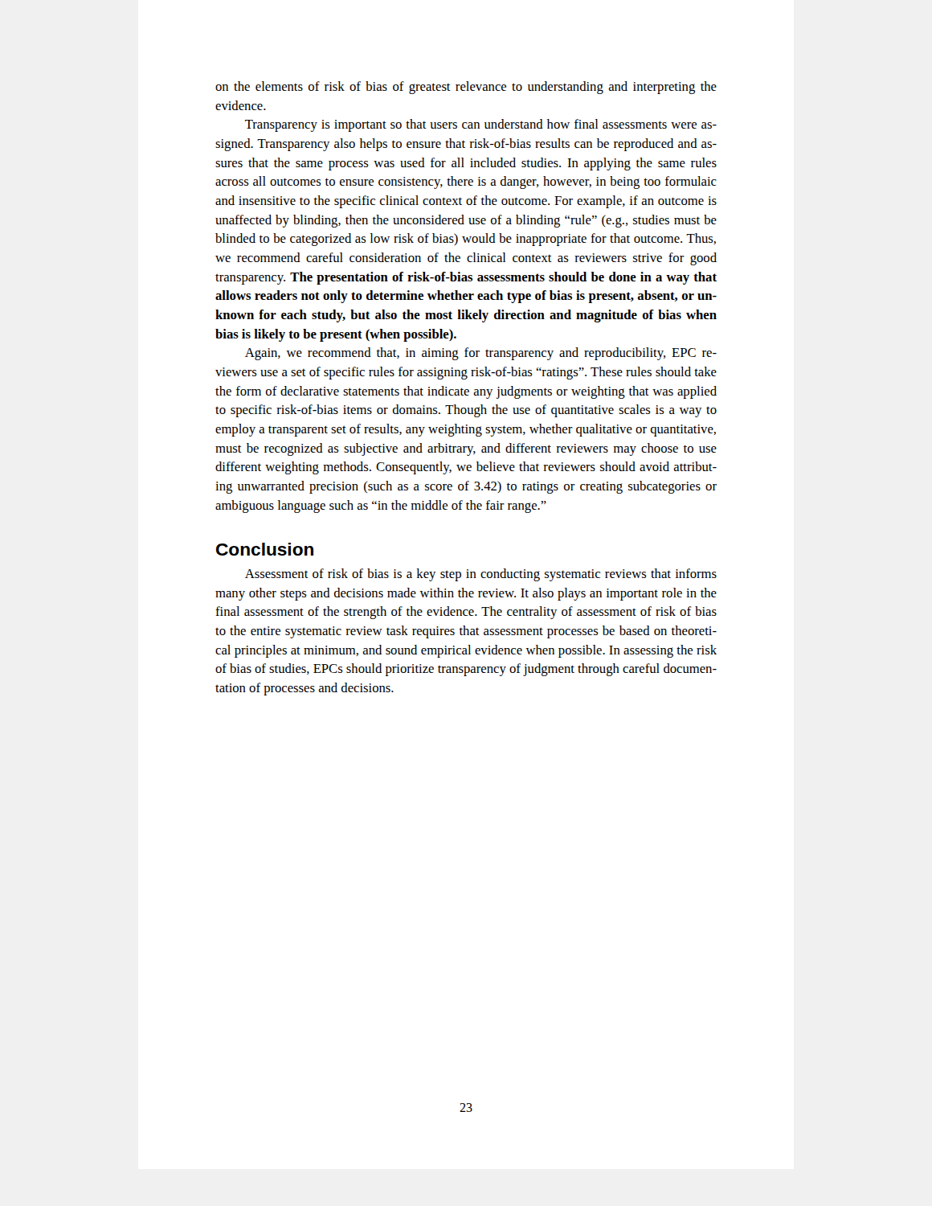on the elements of risk of bias of greatest relevance to understanding and interpreting the evidence.
Transparency is important so that users can understand how final assessments were assigned. Transparency also helps to ensure that risk-of-bias results can be reproduced and assures that the same process was used for all included studies. In applying the same rules across all outcomes to ensure consistency, there is a danger, however, in being too formulaic and insensitive to the specific clinical context of the outcome. For example, if an outcome is unaffected by blinding, then the unconsidered use of a blinding “rule” (e.g., studies must be blinded to be categorized as low risk of bias) would be inappropriate for that outcome. Thus, we recommend careful consideration of the clinical context as reviewers strive for good transparency. The presentation of risk-of-bias assessments should be done in a way that allows readers not only to determine whether each type of bias is present, absent, or unknown for each study, but also the most likely direction and magnitude of bias when bias is likely to be present (when possible).
Again, we recommend that, in aiming for transparency and reproducibility, EPC reviewers use a set of specific rules for assigning risk-of-bias “ratings”. These rules should take the form of declarative statements that indicate any judgments or weighting that was applied to specific risk-of-bias items or domains. Though the use of quantitative scales is a way to employ a transparent set of results, any weighting system, whether qualitative or quantitative, must be recognized as subjective and arbitrary, and different reviewers may choose to use different weighting methods. Consequently, we believe that reviewers should avoid attributing unwarranted precision (such as a score of 3.42) to ratings or creating subcategories or ambiguous language such as “in the middle of the fair range.”
Conclusion
Assessment of risk of bias is a key step in conducting systematic reviews that informs many other steps and decisions made within the review. It also plays an important role in the final assessment of the strength of the evidence. The centrality of assessment of risk of bias to the entire systematic review task requires that assessment processes be based on theoretical principles at minimum, and sound empirical evidence when possible. In assessing the risk of bias of studies, EPCs should prioritize transparency of judgment through careful documentation of processes and decisions.
23